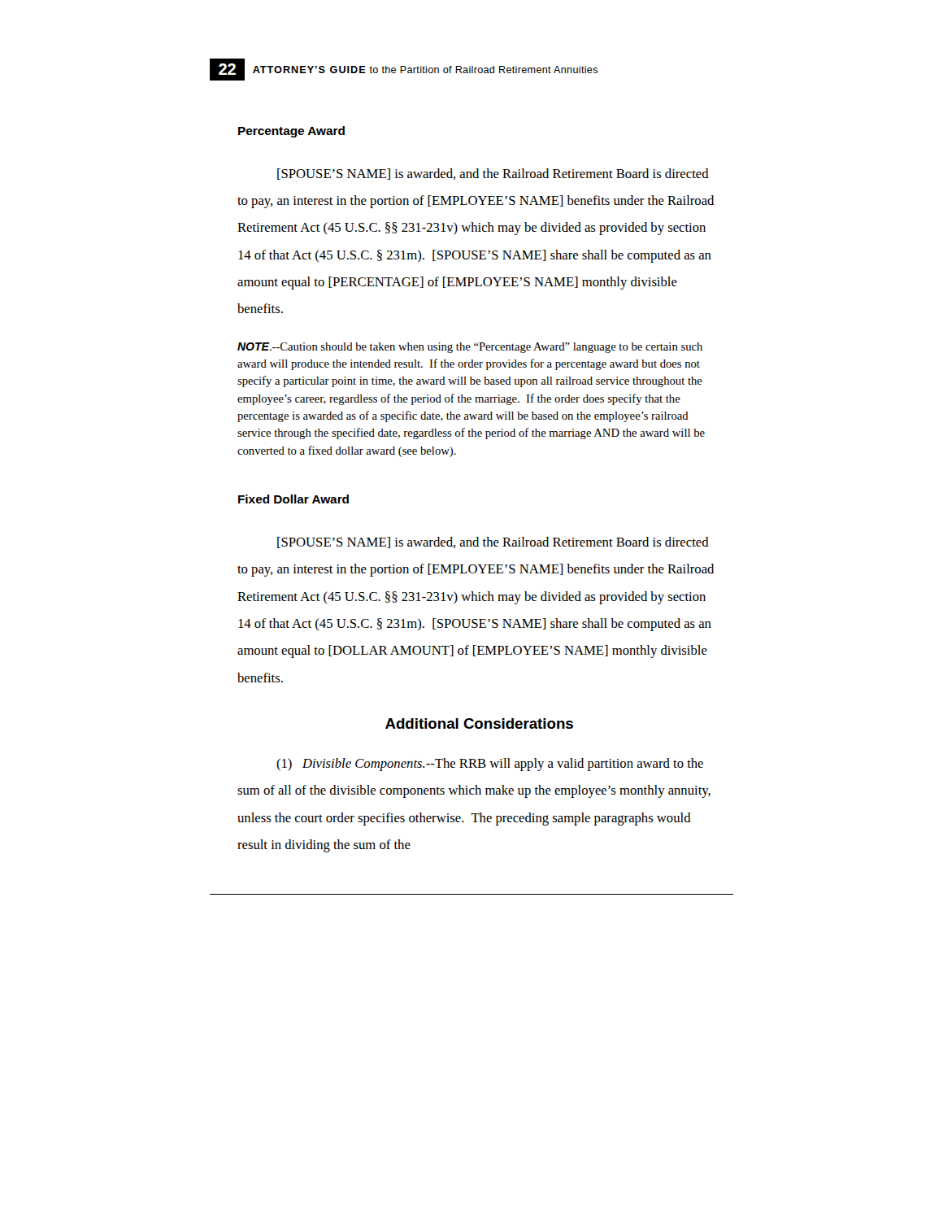22
ATTORNEY’S GUIDE to the Partition of Railroad Retirement Annuities
Percentage Award
[SPOUSE’S NAME] is awarded, and the Railroad Retirement Board is directed to pay, an interest in the portion of [EMPLOYEE’S NAME] benefits under the Railroad Retirement Act (45 U.S.C. §§ 231-231v) which may be divided as provided by section 14 of that Act (45 U.S.C. § 231m). [SPOUSE’S NAME] share shall be computed as an amount equal to [PERCENTAGE] of [EMPLOYEE’S NAME] monthly divisible benefits.
NOTE.--Caution should be taken when using the “Percentage Award” language to be certain such award will produce the intended result. If the order provides for a percentage award but does not specify a particular point in time, the award will be based upon all railroad service throughout the employee’s career, regardless of the period of the marriage. If the order does specify that the percentage is awarded as of a specific date, the award will be based on the employee’s railroad service through the specified date, regardless of the period of the marriage AND the award will be converted to a fixed dollar award (see below).
Fixed Dollar Award
[SPOUSE’S NAME] is awarded, and the Railroad Retirement Board is directed to pay, an interest in the portion of [EMPLOYEE’S NAME] benefits under the Railroad Retirement Act (45 U.S.C. §§ 231-231v) which may be divided as provided by section 14 of that Act (45 U.S.C. § 231m). [SPOUSE’S NAME] share shall be computed as an amount equal to [DOLLAR AMOUNT] of [EMPLOYEE’S NAME] monthly divisible benefits.
Additional Considerations
(1) Divisible Components.--The RRB will apply a valid partition award to the sum of all of the divisible components which make up the employee’s monthly annuity, unless the court order specifies otherwise. The preceding sample paragraphs would result in dividing the sum of the